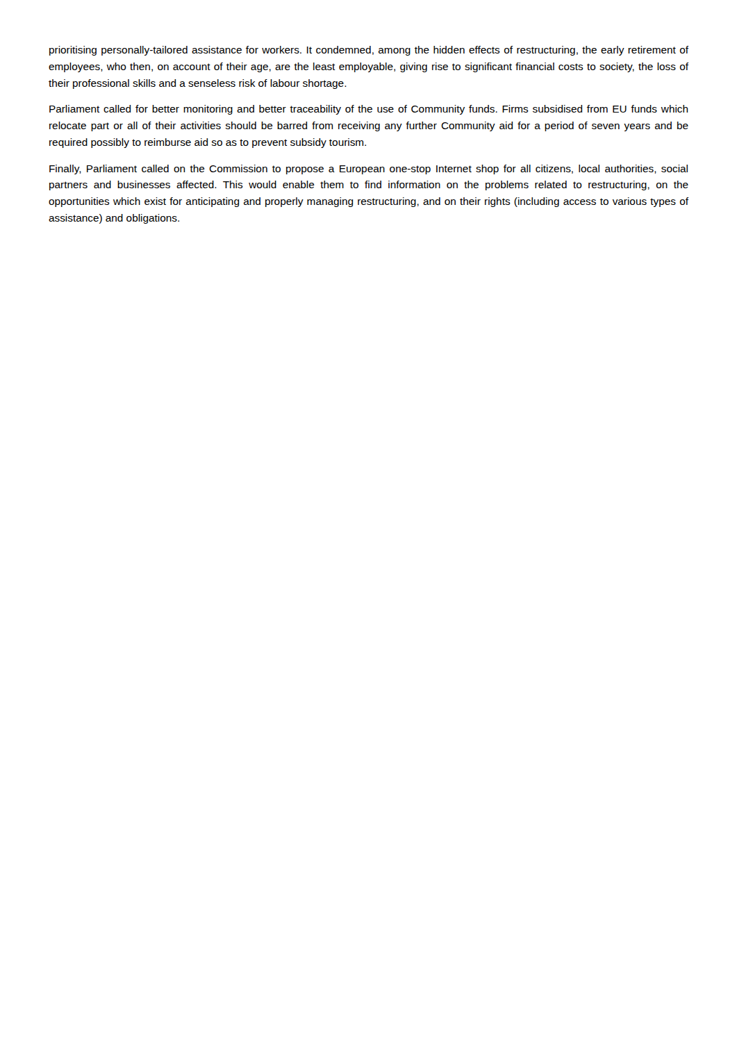prioritising personally-tailored assistance for workers. It condemned, among the hidden effects of restructuring, the early retirement of employees, who then, on account of their age, are the least employable, giving rise to significant financial costs to society, the loss of their professional skills and a senseless risk of labour shortage.
Parliament called for better monitoring and better traceability of the use of Community funds. Firms subsidised from EU funds which relocate part or all of their activities should be barred from receiving any further Community aid for a period of seven years and be required possibly to reimburse aid so as to prevent subsidy tourism.
Finally, Parliament called on the Commission to propose a European one-stop Internet shop for all citizens, local authorities, social partners and businesses affected. This would enable them to find information on the problems related to restructuring, on the opportunities which exist for anticipating and properly managing restructuring, and on their rights (including access to various types of assistance) and obligations.